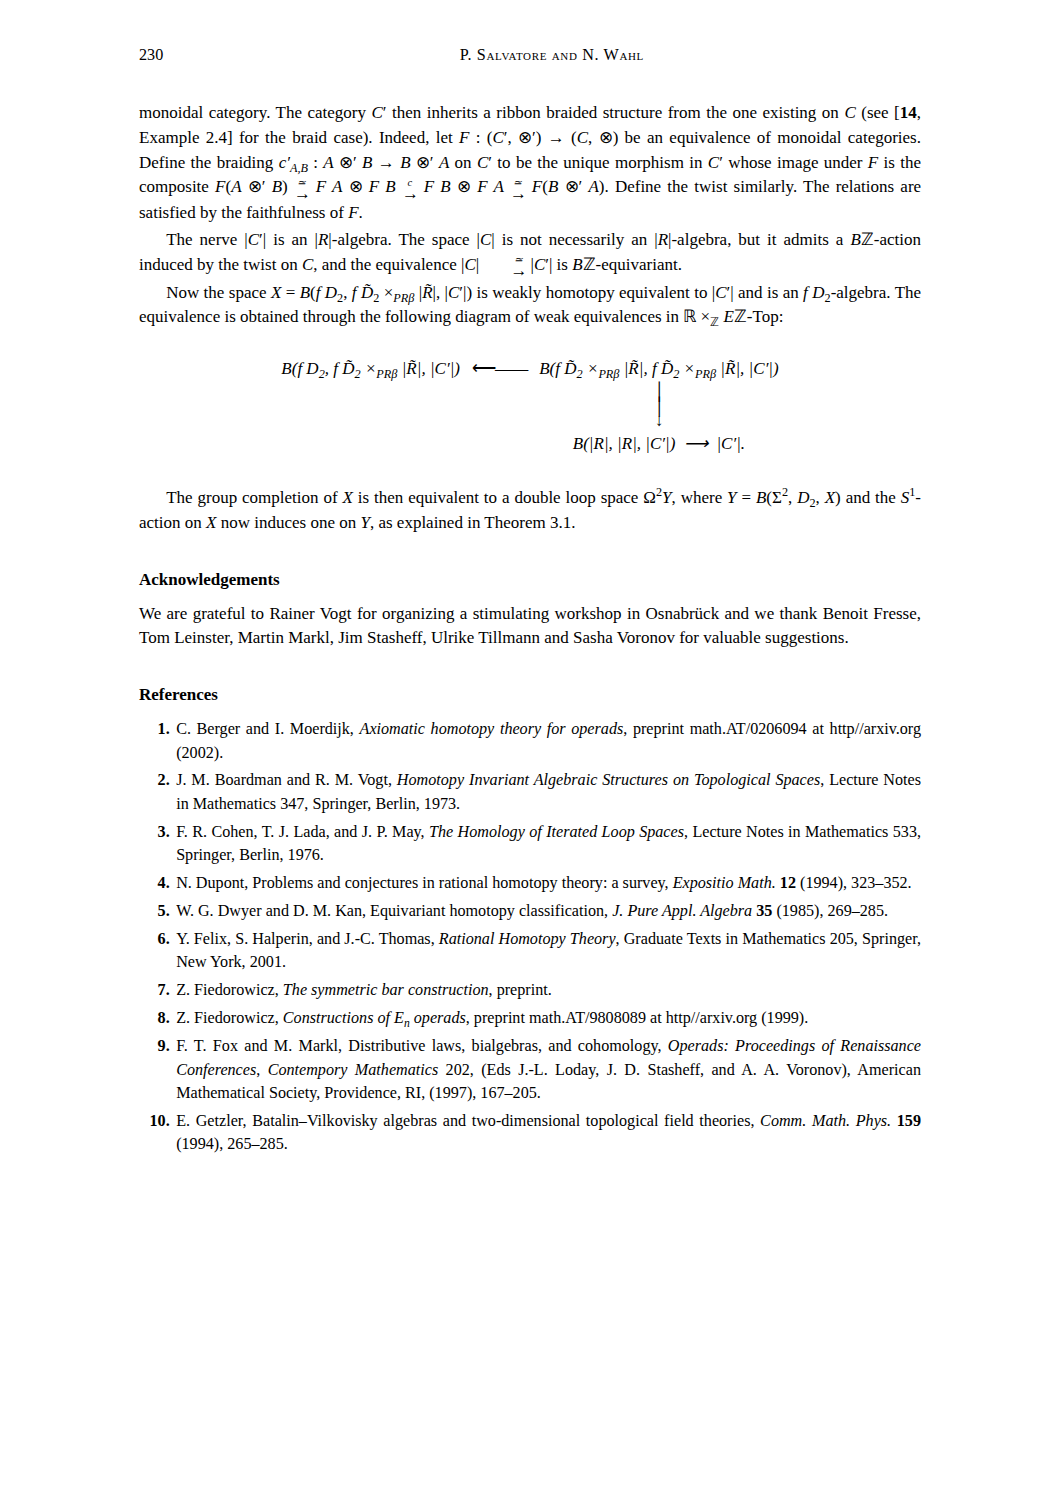230 P. Salvatore and N. Wahl
monoidal category. The category C′ then inherits a ribbon braided structure from the one existing on C (see [14, Example 2.4] for the braid case). Indeed, let F : (C′, ⊗′) → (C, ⊗) be an equivalence of monoidal categories. Define the braiding c′A,B : A ⊗′ B → B ⊗′ A on C′ to be the unique morphism in C′ whose image under F is the composite F(A ⊗′ B) ≃→ F A ⊗ F B c→ F B ⊗ F A ≃→ F(B ⊗′ A). Define the twist similarly. The relations are satisfied by the faithfulness of F.
The nerve |C′| is an |R|-algebra. The space |C| is not necessarily an |R|-algebra, but it admits a Bℤ-action induced by the twist on C, and the equivalence |C| ≃→ |C′| is Bℤ-equivariant.
Now the space X = B(f D2, f D̃2 ×PRβ |R̃|, |C′|) is weakly homotopy equivalent to |C′| and is an f D2-algebra. The equivalence is obtained through the following diagram of weak equivalences in ℝ ×ℤ Eℤ-Top:
| B ( f D 2 , f D̃ 2 × PRβ / R̃ /, / C ′/) | ⟵—— | B ( f D̃ 2 × PRβ / R̃ /, f D̃ 2 × PRβ / R̃ /, / C ′/) |
| | | │ │ ↓ |
| | | B (/ R /, / R /, / C ′/) ⟶ / C ′/. |
The group completion of X is then equivalent to a double loop space Ω2Y, where Y = B(Σ2, D2, X) and the S1-action on X now induces one on Y, as explained in Theorem 3.1.
Acknowledgements
We are grateful to Rainer Vogt for organizing a stimulating workshop in Osnabrück and we thank Benoit Fresse, Tom Leinster, Martin Markl, Jim Stasheff, Ulrike Tillmann and Sasha Voronov for valuable suggestions.
References
1. C. Berger and I. Moerdijk, Axiomatic homotopy theory for operads, preprint math.AT/0206094 at http//arxiv.org (2002).
2. J. M. Boardman and R. M. Vogt, Homotopy Invariant Algebraic Structures on Topological Spaces, Lecture Notes in Mathematics 347, Springer, Berlin, 1973.
3. F. R. Cohen, T. J. Lada, and J. P. May, The Homology of Iterated Loop Spaces, Lecture Notes in Mathematics 533, Springer, Berlin, 1976.
4. N. Dupont, Problems and conjectures in rational homotopy theory: a survey, Expositio Math. 12 (1994), 323–352.
5. W. G. Dwyer and D. M. Kan, Equivariant homotopy classification, J. Pure Appl. Algebra 35 (1985), 269–285.
6. Y. Felix, S. Halperin, and J.-C. Thomas, Rational Homotopy Theory, Graduate Texts in Mathematics 205, Springer, New York, 2001.
7. Z. Fiedorowicz, The symmetric bar construction, preprint.
8. Z. Fiedorowicz, Constructions of En operads, preprint math.AT/9808089 at http//arxiv.org (1999).
9. F. T. Fox and M. Markl, Distributive laws, bialgebras, and cohomology, Operads: Proceedings of Renaissance Conferences, Contempory Mathematics 202, (Eds J.-L. Loday, J. D. Stasheff, and A. A. Voronov), American Mathematical Society, Providence, RI, (1997), 167–205.
10. E. Getzler, Batalin–Vilkovisky algebras and two-dimensional topological field theories, Comm. Math. Phys. 159 (1994), 265–285.